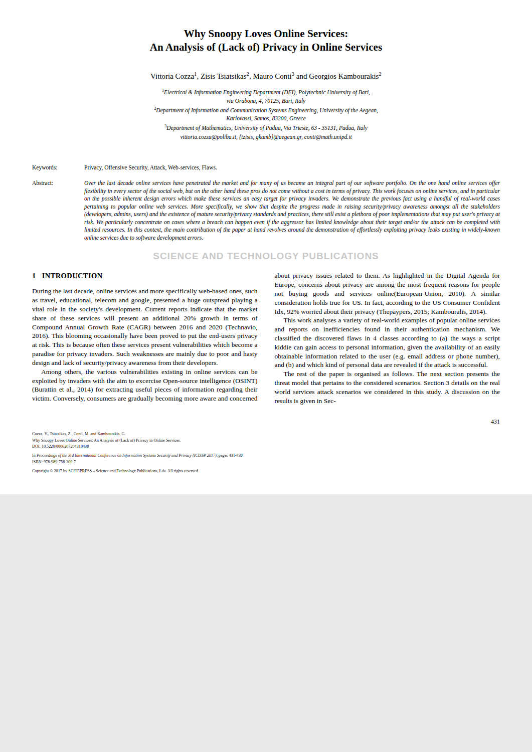Why Snoopy Loves Online Services:
An Analysis of (Lack of) Privacy in Online Services
Vittoria Cozza1, Zisis Tsiatsikas2, Mauro Conti3 and Georgios Kambourakis2
1Electrical & Information Engineering Department (DEI), Polytechnic University of Bari,
via Orabona, 4, 70125, Bari, Italy
2Department of Information and Communication Systems Engineering, University of the Aegean,
Karlovassi, Samos, 83200, Greece
3Department of Mathematics, University of Padua, Via Trieste, 63 - 35131, Padua, Italy
vittoria.cozza@poliba.it, {tzisis, gkamb}@aegean.gr, conti@math.unipd.it
Keywords:
Privacy, Offensive Security, Attack, Web-services, Flaws.
Abstract:
Over the last decade online services have penetrated the market and for many of us became an integral part of our software portfolio. On the one hand online services offer flexibility in every sector of the social web, but on the other hand these pros do not come without a cost in terms of privacy. This work focuses on online services, and in particular on the possible inherent design errors which make these services an easy target for privacy invaders. We demonstrate the previous fact using a handful of real-world cases pertaining to popular online web services. More specifically, we show that despite the progress made in raising security/privacy awareness amongst all the stakeholders (developers, admins, users) and the existence of mature security/privacy standards and practices, there still exist a plethora of poor implementations that may put user's privacy at risk. We particularly concentrate on cases where a breach can happen even if the aggressor has limited knowledge about their target and/or the attack can be completed with limited resources. In this context, the main contribution of the paper at hand revolves around the demonstration of effortlessly exploiting privacy leaks existing in widely-known online services due to software development errors.
SCIENCE AND TECHNOLOGY PUBLICATIONS
1 INTRODUCTION
During the last decade, online services and more specifically web-based ones, such as travel, educational, telecom and google, presented a huge outspread playing a vital role in the society's development. Current reports indicate that the market share of these services will present an additional 20% growth in terms of Compound Annual Growth Rate (CAGR) between 2016 and 2020 (Technavio, 2016). This blooming occasionally have been proved to put the end-users privacy at risk. This is because often these services present vulnerabilities which become a paradise for privacy invaders. Such weaknesses are mainly due to poor and hasty design and lack of security/privacy awareness from their developers.
Among others, the various vulnerabilities existing in online services can be exploited by invaders with the aim to excercise Open-source intelligence (OSINT) (Burattin et al., 2014) for extracting useful pieces of information regarding their victim. Conversely, consumers are gradually becoming more aware and concerned about privacy issues related to them. As highlighted in the Digital Agenda for Europe, concerns about privacy are among the most frequent reasons for people not buying goods and services online(European-Union, 2010). A similar consideration holds true for US. In fact, according to the US Consumer Confident Idx, 92% worried about their privacy (Thepaypers, 2015; Kambouralis, 2014).
This work analyses a variety of real-world examples of popular online services and reports on inefficiencies found in their authentication mechanism. We classified the discovered flaws in 4 classes according to (a) the ways a script kiddie can gain access to personal information, given the availability of an easily obtainable information related to the user (e.g. email address or phone number), and (b) and which kind of personal data are revealed if the attack is successful.
The rest of the paper is organised as follows. The next section presents the threat model that pertains to the considered scenarios. Section 3 details on the real world services attack scenarios we considered in this study. A discussion on the results is given in Sec-
431
Cozza, V., Tsiatsikas, Z., Conti, M. and Kambourakis, G.
Why Snoopy Loves Online Services: An Analysis of (Lack of) Privacy in Online Services.
DOI: 10.5220/0006207204310438
In Proceedings of the 3rd International Conference on Information Systems Security and Privacy (ICISSP 2017), pages 431-438
ISBN: 978-989-758-209-7
Copyright © 2017 by SCITEPRESS – Science and Technology Publications, Lda. All rights reserved